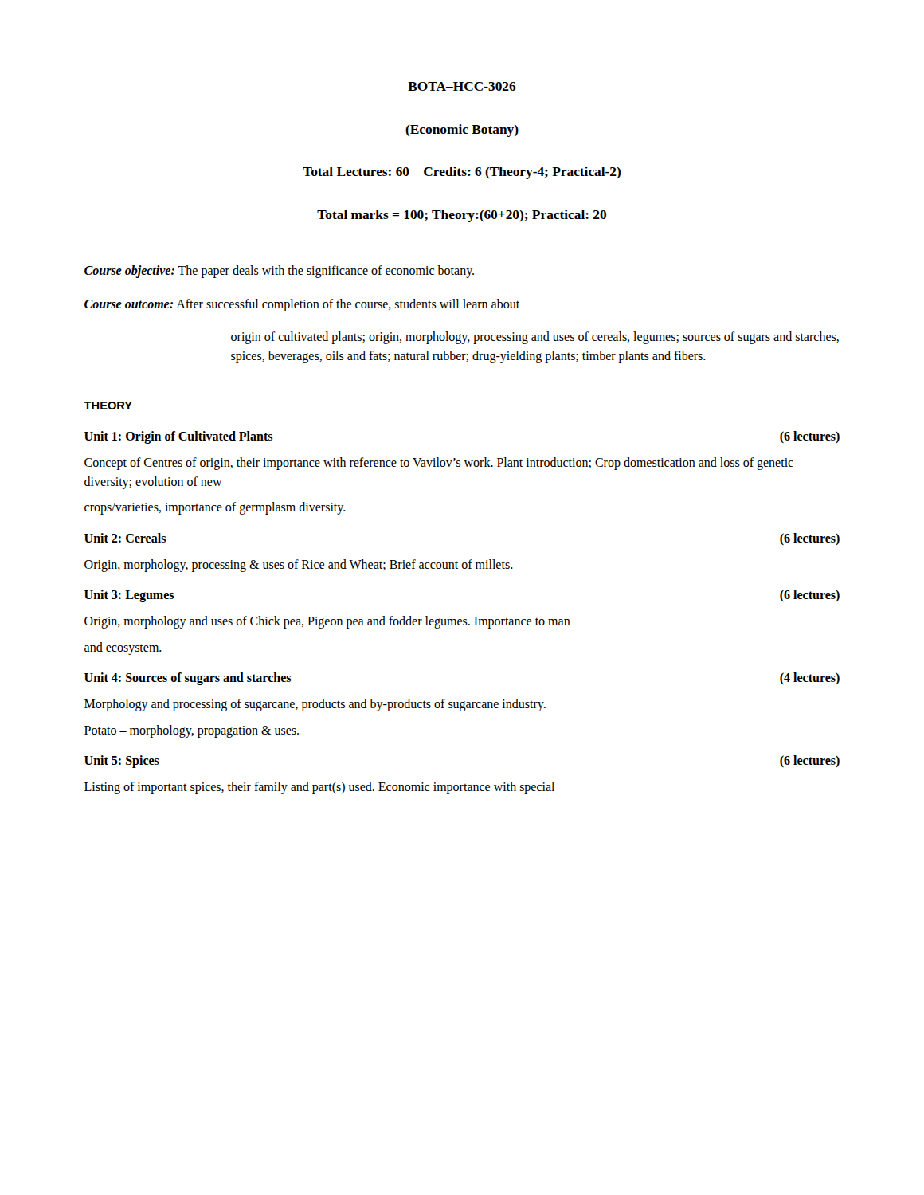BOTA–HCC-3026
(Economic Botany)
Total Lectures: 60 Credits: 6 (Theory-4; Practical-2)
Total marks = 100; Theory:(60+20); Practical: 20
Course objective: The paper deals with the significance of economic botany.
Course outcome: After successful completion of the course, students will learn about
origin of cultivated plants; origin, morphology, processing and uses of cereals, legumes; sources of sugars and starches, spices, beverages, oils and fats; natural rubber; drug-yielding plants; timber plants and fibers.
THEORY
Unit 1: Origin of Cultivated Plants(6 lectures)
Concept of Centres of origin, their importance with reference to Vavilov’s work. Plant introduction; Crop domestication and loss of genetic diversity; evolution of new
crops/varieties, importance of germplasm diversity.
Unit 2: Cereals(6 lectures)
Origin, morphology, processing & uses of Rice and Wheat; Brief account of millets.
Unit 3: Legumes(6 lectures)
Origin, morphology and uses of Chick pea, Pigeon pea and fodder legumes. Importance to man
and ecosystem.
Unit 4: Sources of sugars and starches(4 lectures)
Morphology and processing of sugarcane, products and by-products of sugarcane industry.
Potato – morphology, propagation & uses.
Unit 5: Spices(6 lectures)
Listing of important spices, their family and part(s) used. Economic importance with special